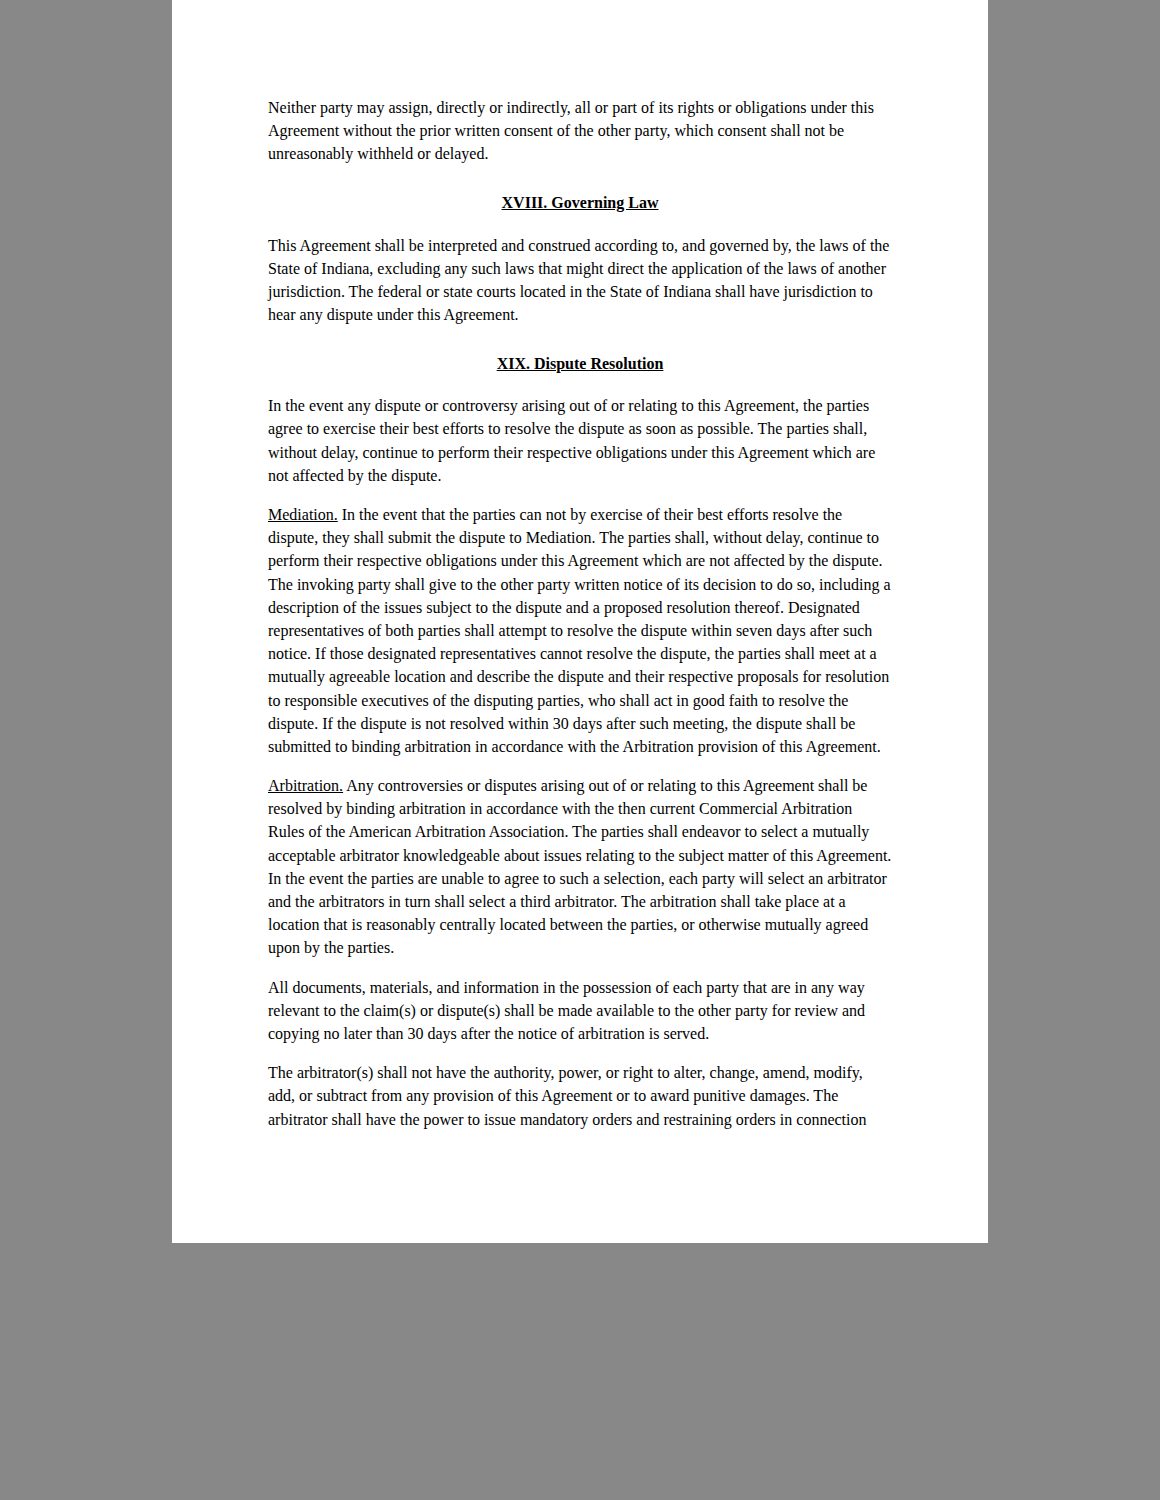Neither party may assign, directly or indirectly, all or part of its rights or obligations under this Agreement without the prior written consent of the other party, which consent shall not be unreasonably withheld or delayed.
XVIII. Governing Law
This Agreement shall be interpreted and construed according to, and governed by, the laws of the State of Indiana, excluding any such laws that might direct the application of the laws of another jurisdiction. The federal or state courts located in the State of Indiana shall have jurisdiction to hear any dispute under this Agreement.
XIX. Dispute Resolution
In the event any dispute or controversy arising out of or relating to this Agreement, the parties agree to exercise their best efforts to resolve the dispute as soon as possible. The parties shall, without delay, continue to perform their respective obligations under this Agreement which are not affected by the dispute.
Mediation. In the event that the parties can not by exercise of their best efforts resolve the dispute, they shall submit the dispute to Mediation. The parties shall, without delay, continue to perform their respective obligations under this Agreement which are not affected by the dispute. The invoking party shall give to the other party written notice of its decision to do so, including a description of the issues subject to the dispute and a proposed resolution thereof. Designated representatives of both parties shall attempt to resolve the dispute within seven days after such notice. If those designated representatives cannot resolve the dispute, the parties shall meet at a mutually agreeable location and describe the dispute and their respective proposals for resolution to responsible executives of the disputing parties, who shall act in good faith to resolve the dispute. If the dispute is not resolved within 30 days after such meeting, the dispute shall be submitted to binding arbitration in accordance with the Arbitration provision of this Agreement.
Arbitration. Any controversies or disputes arising out of or relating to this Agreement shall be resolved by binding arbitration in accordance with the then current Commercial Arbitration Rules of the American Arbitration Association. The parties shall endeavor to select a mutually acceptable arbitrator knowledgeable about issues relating to the subject matter of this Agreement. In the event the parties are unable to agree to such a selection, each party will select an arbitrator and the arbitrators in turn shall select a third arbitrator. The arbitration shall take place at a location that is reasonably centrally located between the parties, or otherwise mutually agreed upon by the parties.
All documents, materials, and information in the possession of each party that are in any way relevant to the claim(s) or dispute(s) shall be made available to the other party for review and copying no later than 30 days after the notice of arbitration is served.
The arbitrator(s) shall not have the authority, power, or right to alter, change, amend, modify, add, or subtract from any provision of this Agreement or to award punitive damages. The arbitrator shall have the power to issue mandatory orders and restraining orders in connection